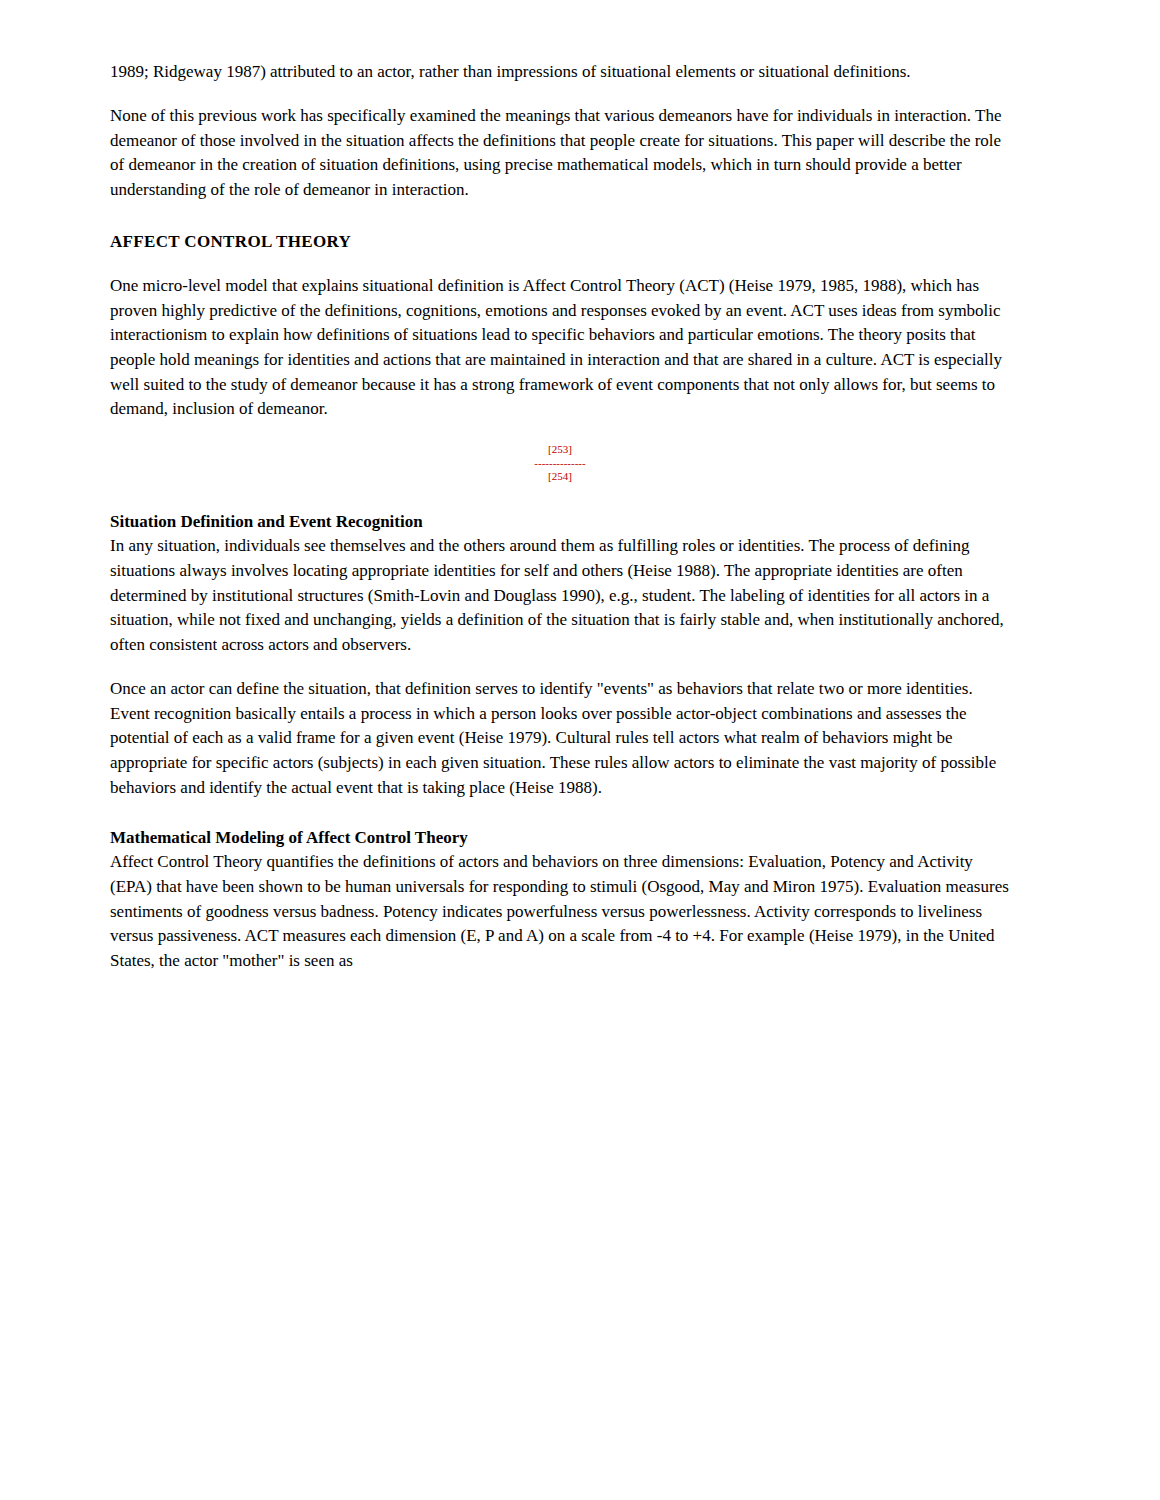1989; Ridgeway 1987) attributed to an actor, rather than impressions of situational elements or situational definitions.
None of this previous work has specifically examined the meanings that various demeanors have for individuals in interaction. The demeanor of those involved in the situation affects the definitions that people create for situations. This paper will describe the role of demeanor in the creation of situation definitions, using precise mathematical models, which in turn should provide a better understanding of the role of demeanor in interaction.
AFFECT CONTROL THEORY
One micro-level model that explains situational definition is Affect Control Theory (ACT) (Heise 1979, 1985, 1988), which has proven highly predictive of the definitions, cognitions, emotions and responses evoked by an event. ACT uses ideas from symbolic interactionism to explain how definitions of situations lead to specific behaviors and particular emotions. The theory posits that people hold meanings for identities and actions that are maintained in interaction and that are shared in a culture. ACT is especially well suited to the study of demeanor because it has a strong framework of event components that not only allows for, but seems to demand, inclusion of demeanor.
[253]
--------------
[254]
Situation Definition and Event Recognition
In any situation, individuals see themselves and the others around them as fulfilling roles or identities. The process of defining situations always involves locating appropriate identities for self and others (Heise 1988). The appropriate identities are often determined by institutional structures (Smith-Lovin and Douglass 1990), e.g., student. The labeling of identities for all actors in a situation, while not fixed and unchanging, yields a definition of the situation that is fairly stable and, when institutionally anchored, often consistent across actors and observers.
Once an actor can define the situation, that definition serves to identify "events" as behaviors that relate two or more identities. Event recognition basically entails a process in which a person looks over possible actor-object combinations and assesses the potential of each as a valid frame for a given event (Heise 1979). Cultural rules tell actors what realm of behaviors might be appropriate for specific actors (subjects) in each given situation. These rules allow actors to eliminate the vast majority of possible behaviors and identify the actual event that is taking place (Heise 1988).
Mathematical Modeling of Affect Control Theory
Affect Control Theory quantifies the definitions of actors and behaviors on three dimensions: Evaluation, Potency and Activity (EPA) that have been shown to be human universals for responding to stimuli (Osgood, May and Miron 1975). Evaluation measures sentiments of goodness versus badness. Potency indicates powerfulness versus powerlessness. Activity corresponds to liveliness versus passiveness. ACT measures each dimension (E, P and A) on a scale from -4 to +4. For example (Heise 1979), in the United States, the actor "mother" is seen as